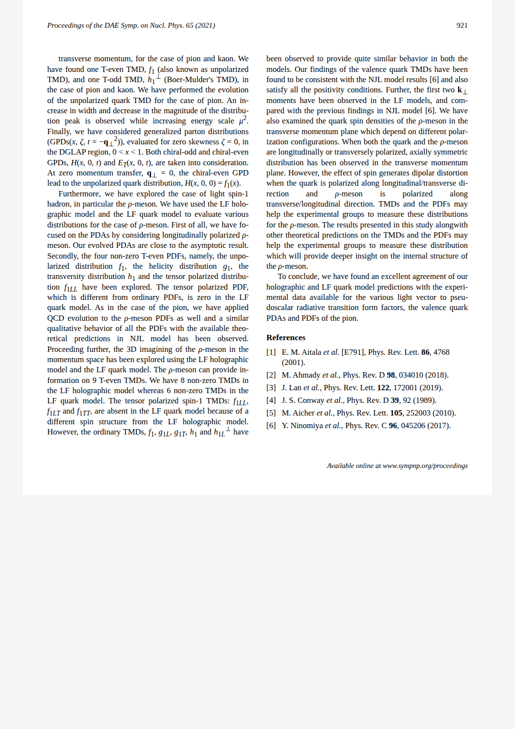Proceedings of the DAE Symp. on Nucl. Phys. 65 (2021) 921
transverse momentum, for the case of pion and kaon. We have found one T-even TMD, f1 (also known as unpolarized TMD), and one T-odd TMD, h1⊥ (Boer-Mulder's TMD), in the case of pion and kaon. We have performed the evolution of the unpolarized quark TMD for the case of pion. An increase in width and decrease in the magnitude of the distribution peak is observed while increasing energy scale μ2. Finally, we have considered generalized parton distributions (GPDs(x, ζ, t = −q⊥2)), evaluated for zero skewness ζ = 0, in the DGLAP region, 0 < x < 1. Both chiral-odd and chiral-even GPDs, H(x, 0, t) and ET(x, 0, t), are taken into consideration. At zero momentum transfer, q⊥ = 0, the chiral-even GPD lead to the unpolarized quark distribution, H(x, 0, 0) = f1(x).
Furthermore, we have explored the case of light spin-1 hadron, in particular the ρ-meson. We have used the LF holographic model and the LF quark model to evaluate various distributions for the case of ρ-meson. First of all, we have focused on the PDAs by considering longitudinally polarized ρ-meson. Our evolved PDAs are close to the asymptotic result. Secondly, the four non-zero T-even PDFs, namely, the unpolarized distribution f1, the helicity distribution g1, the transversity distribution h1 and the tensor polarized distribution f1LL have been explored. The tensor polarized PDF, which is different from ordinary PDFs, is zero in the LF quark model. As in the case of the pion, we have applied QCD evolution to the ρ-meson PDFs as well and a similar qualitative behavior of all the PDFs with the available theoretical predictions in NJL model has been observed. Proceeding further, the 3D imagining of the ρ-meson in the momentum space has been explored using the LF holographic model and the LF quark model. The ρ-meson can provide information on 9 T-even TMDs. We have 8 non-zero TMDs in the LF holographic model whereas 6 non-zero TMDs in the LF quark model. The tensor polarized spin-1 TMDs: f1LL, f1LT and f1TT, are absent in the LF quark model because of a different spin structure from the LF holographic model. However, the ordinary TMDs, f1, g1L, g1T, h1 and h1L⊥ have been observed to provide quite similar behavior in both the models. Our findings of the valence quark TMDs have been found to be consistent with the NJL model results [6] and also satisfy all the positivity conditions. Further, the first two k⊥ moments have been observed in the LF models, and compared with the previous findings in NJL model [6]. We have also examined the quark spin densities of the ρ-meson in the transverse momentum plane which depend on different polarization configurations. When both the quark and the ρ-meson are longitudinally or transversely polarized, axially symmetric distribution has been observed in the transverse momentum plane. However, the effect of spin generates dipolar distortion when the quark is polarized along longitudinal/transverse direction and ρ-meson is polarized along transverse/longitudinal direction. TMDs and the PDFs may help the experimental groups to measure these distributions for the ρ-meson. The results presented in this study alongwith other theoretical predictions on the TMDs and the PDFs may help the experimental groups to measure these distribution which will provide deeper insight on the internal structure of the ρ-meson.
To conclude, we have found an excellent agreement of our holographic and LF quark model predictions with the experimental data available for the various light vector to pseudoscalar radiative transition form factors, the valence quark PDAs and PDFs of the pion.
References
E. M. Aitala et al. [E791], Phys. Rev. Lett. 86, 4768 (2001).
M. Ahmady et al., Phys. Rev. D 98, 034010 (2018).
J. Lan et al., Phys. Rev. Lett. 122, 172001 (2019).
J. S. Conway et al., Phys. Rev. D 39, 92 (1989).
M. Aicher et al., Phys. Rev. Lett. 105, 252003 (2010).
Y. Ninomiya et al., Phys. Rev. C 96, 045206 (2017).
Available online at www.sympnp.org/proceedings